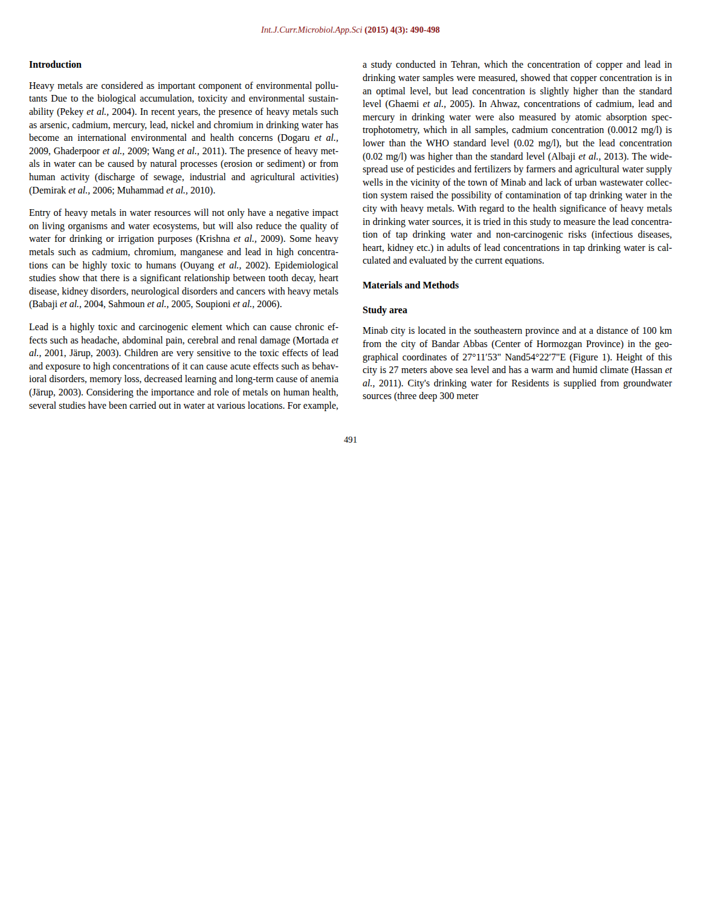Int.J.Curr.Microbiol.App.Sci (2015) 4(3): 490-498
Introduction
Heavy metals are considered as important component of environmental pollutants Due to the biological accumulation, toxicity and environmental sustainability (Pekey et al., 2004). In recent years, the presence of heavy metals such as arsenic, cadmium, mercury, lead, nickel and chromium in drinking water has become an international environmental and health concerns (Dogaru et al., 2009, Ghaderpoor et al., 2009; Wang et al., 2011). The presence of heavy metals in water can be caused by natural processes (erosion or sediment) or from human activity (discharge of sewage, industrial and agricultural activities) (Demirak et al., 2006; Muhammad et al., 2010).
Entry of heavy metals in water resources will not only have a negative impact on living organisms and water ecosystems, but will also reduce the quality of water for drinking or irrigation purposes (Krishna et al., 2009). Some heavy metals such as cadmium, chromium, manganese and lead in high concentrations can be highly toxic to humans (Ouyang et al., 2002). Epidemiological studies show that there is a significant relationship between tooth decay, heart disease, kidney disorders, neurological disorders and cancers with heavy metals (Babaji et al., 2004, Sahmoun et al., 2005, Soupioni et al., 2006).
Lead is a highly toxic and carcinogenic element which can cause chronic effects such as headache, abdominal pain, cerebral and renal damage (Mortada et al., 2001, Järup, 2003). Children are very sensitive to the toxic effects of lead and exposure to high concentrations of it can cause acute effects such as behavioral disorders, memory loss, decreased learning and long-term cause of anemia (Järup, 2003). Considering the importance and role of metals on human health, several studies have been carried out in water at various locations. For example, a study conducted in Tehran, which the concentration of copper and lead in drinking water samples were measured, showed that copper concentration is in an optimal level, but lead concentration is slightly higher than the standard level (Ghaemi et al., 2005). In Ahwaz, concentrations of cadmium, lead and mercury in drinking water were also measured by atomic absorption spectrophotometry, which in all samples, cadmium concentration (0.0012 mg/l) is lower than the WHO standard level (0.02 mg/l), but the lead concentration (0.02 mg/l) was higher than the standard level (Albaji et al., 2013). The widespread use of pesticides and fertilizers by farmers and agricultural water supply wells in the vicinity of the town of Minab and lack of urban wastewater collection system raised the possibility of contamination of tap drinking water in the city with heavy metals. With regard to the health significance of heavy metals in drinking water sources, it is tried in this study to measure the lead concentration of tap drinking water and non-carcinogenic risks (infectious diseases, heart, kidney etc.) in adults of lead concentrations in tap drinking water is calculated and evaluated by the current equations.
Materials and Methods
Study area
Minab city is located in the southeastern province and at a distance of 100 km from the city of Bandar Abbas (Center of Hormozgan Province) in the geographical coordinates of 27°11′53" Nand54°22′7"E (Figure 1). Height of this city is 27 meters above sea level and has a warm and humid climate (Hassan et al., 2011). City's drinking water for Residents is supplied from groundwater sources (three deep 300 meter
491